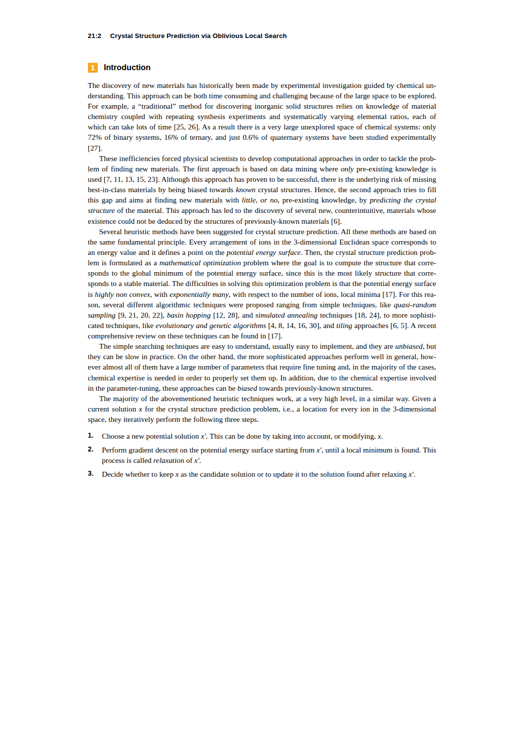21:2 Crystal Structure Prediction via Oblivious Local Search
1 Introduction
The discovery of new materials has historically been made by experimental investigation guided by chemical understanding. This approach can be both time consuming and challenging because of the large space to be explored. For example, a “traditional” method for discovering inorganic solid structures relies on knowledge of material chemistry coupled with repeating synthesis experiments and systematically varying elemental ratios, each of which can take lots of time [25, 26]. As a result there is a very large unexplored space of chemical systems: only 72% of binary systems, 16% of ternary, and just 0.6% of quaternary systems have been studied experimentally [27].
These inefficiencies forced physical scientists to develop computational approaches in order to tackle the problem of finding new materials. The first approach is based on data mining where only pre-existing knowledge is used [7, 11, 13, 15, 23]. Although this approach has proven to be successful, there is the underlying risk of missing best-in-class materials by being biased towards known crystal structures. Hence, the second approach tries to fill this gap and aims at finding new materials with little, or no, pre-existing knowledge, by predicting the crystal structure of the material. This approach has led to the discovery of several new, counterintuitive, materials whose existence could not be deduced by the structures of previously-known materials [6].
Several heuristic methods have been suggested for crystal structure prediction. All these methods are based on the same fundamental principle. Every arrangement of ions in the 3-dimensional Euclidean space corresponds to an energy value and it defines a point on the potential energy surface. Then, the crystal structure prediction problem is formulated as a mathematical optimization problem where the goal is to compute the structure that corresponds to the global minimum of the potential energy surface, since this is the most likely structure that corresponds to a stable material. The difficulties in solving this optimization problem is that the potential energy surface is highly non convex, with exponentially many, with respect to the number of ions, local minima [17]. For this reason, several different algorithmic techniques were proposed ranging from simple techniques, like quasi-random sampling [9, 21, 20, 22], basin hopping [12, 28], and simulated annealing techniques [18, 24], to more sophisticated techniques, like evolutionary and genetic algorithms [4, 8, 14, 16, 30], and tiling approaches [6, 5]. A recent comprehensive review on these techniques can be found in [17].
The simple searching techniques are easy to understand, usually easy to implement, and they are unbiased, but they can be slow in practice. On the other hand, the more sophisticated approaches perform well in general, however almost all of them have a large number of parameters that require fine tuning and, in the majority of the cases, chemical expertise is needed in order to properly set them up. In addition, due to the chemical expertise involved in the parameter-tuning, these approaches can be biased towards previously-known structures.
The majority of the abovementioned heuristic techniques work, at a very high level, in a similar way. Given a current solution x for the crystal structure prediction problem, i.e., a location for every ion in the 3-dimensional space, they iteratively perform the following three steps.
Choose a new potential solution x′. This can be done by taking into account, or modifying, x.
Perform gradient descent on the potential energy surface starting from x′, until a local minimum is found. This process is called relaxation of x′.
Decide whether to keep x as the candidate solution or to update it to the solution found after relaxing x′.